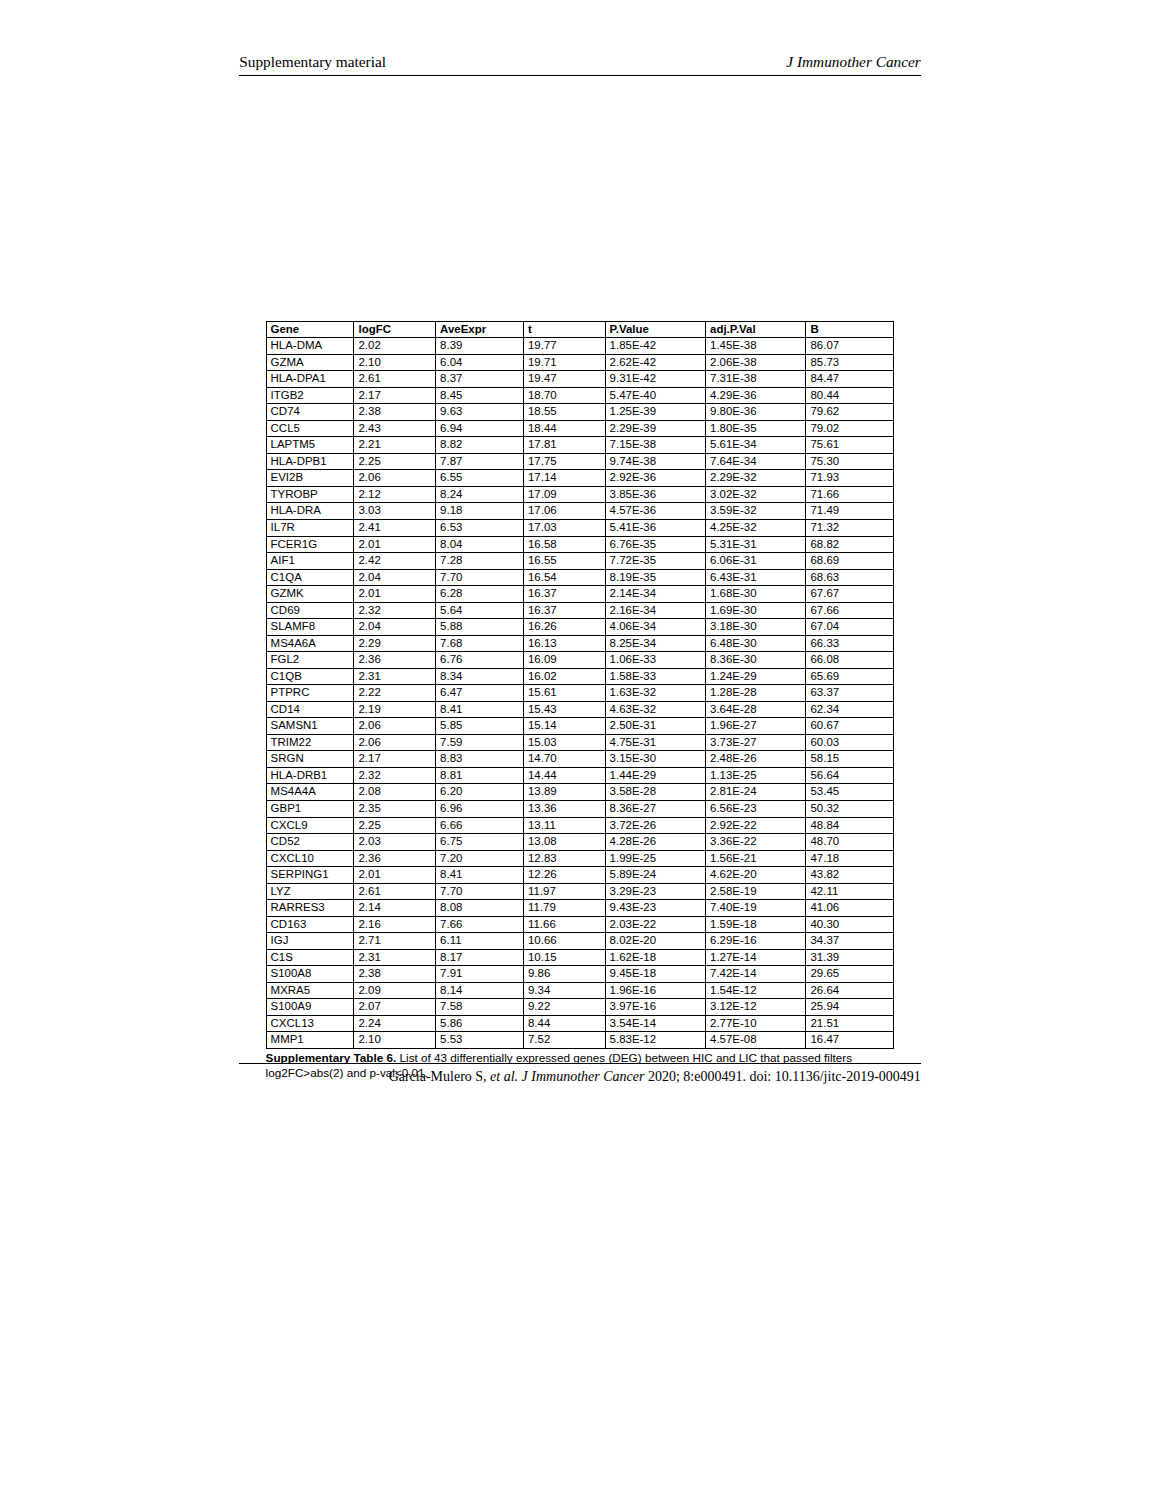Supplementary material
J Immunother Cancer
| Gene | logFC | AveExpr | t | P.Value | adj.P.Val | B |
| --- | --- | --- | --- | --- | --- | --- |
| HLA-DMA | 2.02 | 8.39 | 19.77 | 1.85E-42 | 1.45E-38 | 86.07 |
| GZMA | 2.10 | 6.04 | 19.71 | 2.62E-42 | 2.06E-38 | 85.73 |
| HLA-DPA1 | 2.61 | 8.37 | 19.47 | 9.31E-42 | 7.31E-38 | 84.47 |
| ITGB2 | 2.17 | 8.45 | 18.70 | 5.47E-40 | 4.29E-36 | 80.44 |
| CD74 | 2.38 | 9.63 | 18.55 | 1.25E-39 | 9.80E-36 | 79.62 |
| CCL5 | 2.43 | 6.94 | 18.44 | 2.29E-39 | 1.80E-35 | 79.02 |
| LAPTM5 | 2.21 | 8.82 | 17.81 | 7.15E-38 | 5.61E-34 | 75.61 |
| HLA-DPB1 | 2.25 | 7.87 | 17.75 | 9.74E-38 | 7.64E-34 | 75.30 |
| EVI2B | 2.06 | 6.55 | 17.14 | 2.92E-36 | 2.29E-32 | 71.93 |
| TYROBP | 2.12 | 8.24 | 17.09 | 3.85E-36 | 3.02E-32 | 71.66 |
| HLA-DRA | 3.03 | 9.18 | 17.06 | 4.57E-36 | 3.59E-32 | 71.49 |
| IL7R | 2.41 | 6.53 | 17.03 | 5.41E-36 | 4.25E-32 | 71.32 |
| FCER1G | 2.01 | 8.04 | 16.58 | 6.76E-35 | 5.31E-31 | 68.82 |
| AIF1 | 2.42 | 7.28 | 16.55 | 7.72E-35 | 6.06E-31 | 68.69 |
| C1QA | 2.04 | 7.70 | 16.54 | 8.19E-35 | 6.43E-31 | 68.63 |
| GZMK | 2.01 | 6.28 | 16.37 | 2.14E-34 | 1.68E-30 | 67.67 |
| CD69 | 2.32 | 5.64 | 16.37 | 2.16E-34 | 1.69E-30 | 67.66 |
| SLAMF8 | 2.04 | 5.88 | 16.26 | 4.06E-34 | 3.18E-30 | 67.04 |
| MS4A6A | 2.29 | 7.68 | 16.13 | 8.25E-34 | 6.48E-30 | 66.33 |
| FGL2 | 2.36 | 6.76 | 16.09 | 1.06E-33 | 8.36E-30 | 66.08 |
| C1QB | 2.31 | 8.34 | 16.02 | 1.58E-33 | 1.24E-29 | 65.69 |
| PTPRC | 2.22 | 6.47 | 15.61 | 1.63E-32 | 1.28E-28 | 63.37 |
| CD14 | 2.19 | 8.41 | 15.43 | 4.63E-32 | 3.64E-28 | 62.34 |
| SAMSN1 | 2.06 | 5.85 | 15.14 | 2.50E-31 | 1.96E-27 | 60.67 |
| TRIM22 | 2.06 | 7.59 | 15.03 | 4.75E-31 | 3.73E-27 | 60.03 |
| SRGN | 2.17 | 8.83 | 14.70 | 3.15E-30 | 2.48E-26 | 58.15 |
| HLA-DRB1 | 2.32 | 8.81 | 14.44 | 1.44E-29 | 1.13E-25 | 56.64 |
| MS4A4A | 2.08 | 6.20 | 13.89 | 3.58E-28 | 2.81E-24 | 53.45 |
| GBP1 | 2.35 | 6.96 | 13.36 | 8.36E-27 | 6.56E-23 | 50.32 |
| CXCL9 | 2.25 | 6.66 | 13.11 | 3.72E-26 | 2.92E-22 | 48.84 |
| CD52 | 2.03 | 6.75 | 13.08 | 4.28E-26 | 3.36E-22 | 48.70 |
| CXCL10 | 2.36 | 7.20 | 12.83 | 1.99E-25 | 1.56E-21 | 47.18 |
| SERPING1 | 2.01 | 8.41 | 12.26 | 5.89E-24 | 4.62E-20 | 43.82 |
| LYZ | 2.61 | 7.70 | 11.97 | 3.29E-23 | 2.58E-19 | 42.11 |
| RARRES3 | 2.14 | 8.08 | 11.79 | 9.43E-23 | 7.40E-19 | 41.06 |
| CD163 | 2.16 | 7.66 | 11.66 | 2.03E-22 | 1.59E-18 | 40.30 |
| IGJ | 2.71 | 6.11 | 10.66 | 8.02E-20 | 6.29E-16 | 34.37 |
| C1S | 2.31 | 8.17 | 10.15 | 1.62E-18 | 1.27E-14 | 31.39 |
| S100A8 | 2.38 | 7.91 | 9.86 | 9.45E-18 | 7.42E-14 | 29.65 |
| MXRA5 | 2.09 | 8.14 | 9.34 | 1.96E-16 | 1.54E-12 | 26.64 |
| S100A9 | 2.07 | 7.58 | 9.22 | 3.97E-16 | 3.12E-12 | 25.94 |
| CXCL13 | 2.24 | 5.86 | 8.44 | 3.54E-14 | 2.77E-10 | 21.51 |
| MMP1 | 2.10 | 5.53 | 7.52 | 5.83E-12 | 4.57E-08 | 16.47 |
Supplementary Table 6. List of 43 differentially expressed genes (DEG) between HIC and LIC that passed filters log2FC>abs(2) and p-val<0.01.
García-Mulero S, et al. J Immunother Cancer 2020; 8:e000491. doi: 10.1136/jitc-2019-000491